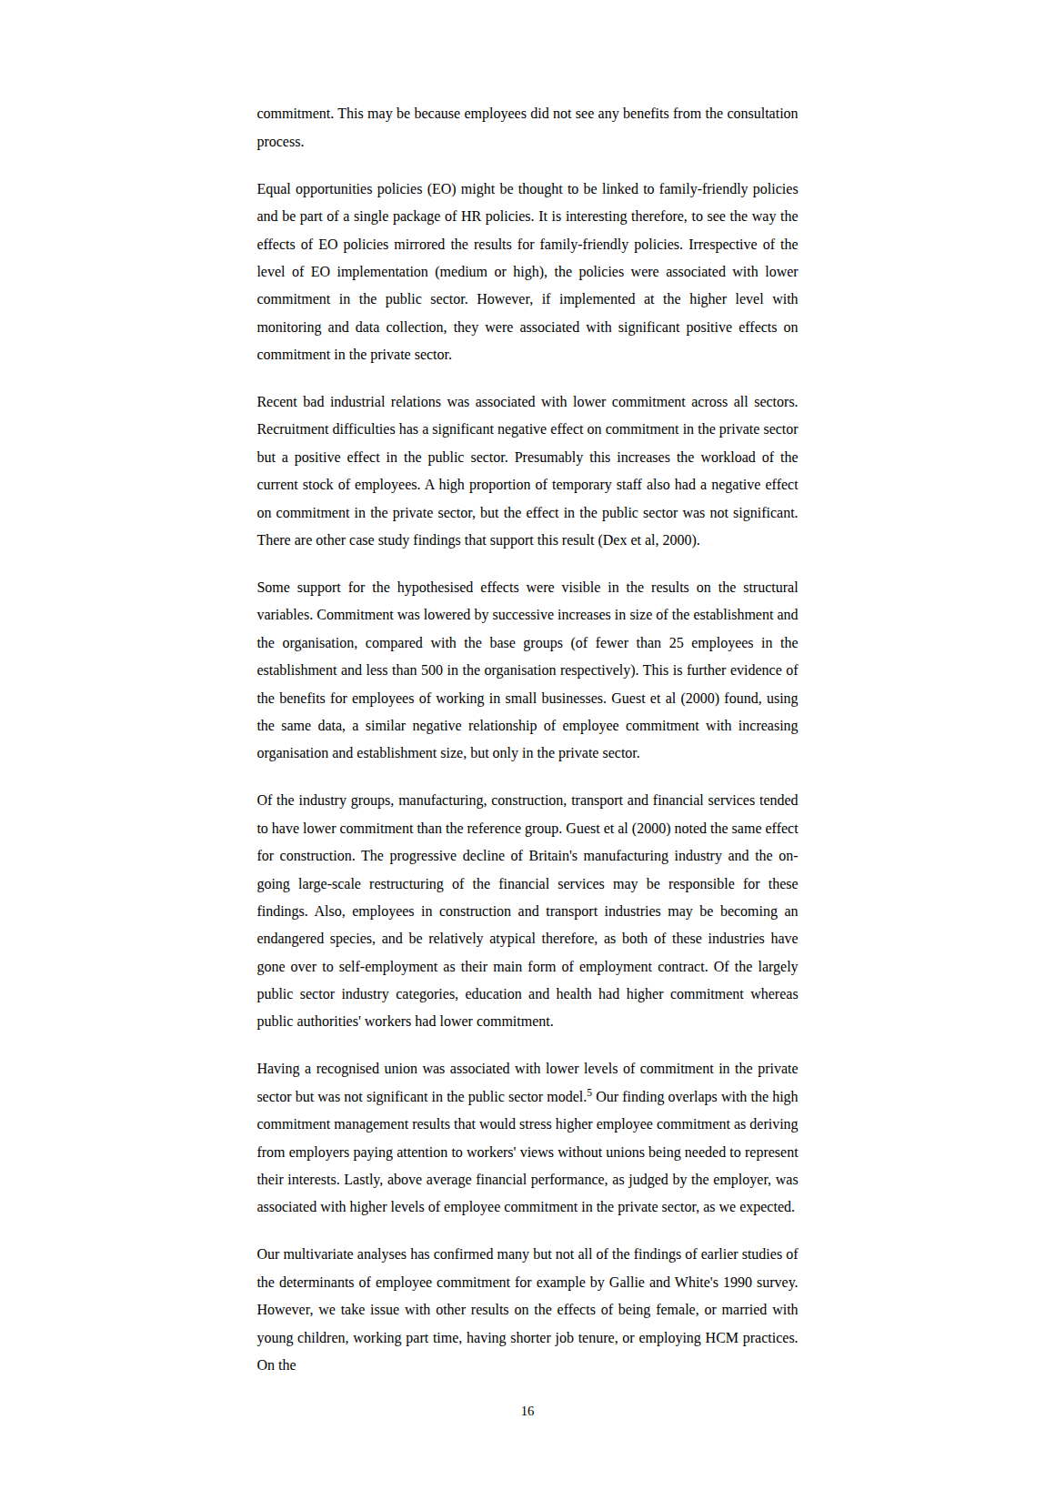commitment. This may be because employees did not see any benefits from the consultation process.
Equal opportunities policies (EO) might be thought to be linked to family-friendly policies and be part of a single package of HR policies. It is interesting therefore, to see the way the effects of EO policies mirrored the results for family-friendly policies. Irrespective of the level of EO implementation (medium or high), the policies were associated with lower commitment in the public sector. However, if implemented at the higher level with monitoring and data collection, they were associated with significant positive effects on commitment in the private sector.
Recent bad industrial relations was associated with lower commitment across all sectors. Recruitment difficulties has a significant negative effect on commitment in the private sector but a positive effect in the public sector. Presumably this increases the workload of the current stock of employees. A high proportion of temporary staff also had a negative effect on commitment in the private sector, but the effect in the public sector was not significant. There are other case study findings that support this result (Dex et al, 2000).
Some support for the hypothesised effects were visible in the results on the structural variables. Commitment was lowered by successive increases in size of the establishment and the organisation, compared with the base groups (of fewer than 25 employees in the establishment and less than 500 in the organisation respectively). This is further evidence of the benefits for employees of working in small businesses. Guest et al (2000) found, using the same data, a similar negative relationship of employee commitment with increasing organisation and establishment size, but only in the private sector.
Of the industry groups, manufacturing, construction, transport and financial services tended to have lower commitment than the reference group. Guest et al (2000) noted the same effect for construction. The progressive decline of Britain's manufacturing industry and the on-going large-scale restructuring of the financial services may be responsible for these findings. Also, employees in construction and transport industries may be becoming an endangered species, and be relatively atypical therefore, as both of these industries have gone over to self-employment as their main form of employment contract. Of the largely public sector industry categories, education and health had higher commitment whereas public authorities' workers had lower commitment.
Having a recognised union was associated with lower levels of commitment in the private sector but was not significant in the public sector model.5 Our finding overlaps with the high commitment management results that would stress higher employee commitment as deriving from employers paying attention to workers' views without unions being needed to represent their interests. Lastly, above average financial performance, as judged by the employer, was associated with higher levels of employee commitment in the private sector, as we expected.
Our multivariate analyses has confirmed many but not all of the findings of earlier studies of the determinants of employee commitment for example by Gallie and White's 1990 survey. However, we take issue with other results on the effects of being female, or married with young children, working part time, having shorter job tenure, or employing HCM practices. On the
16